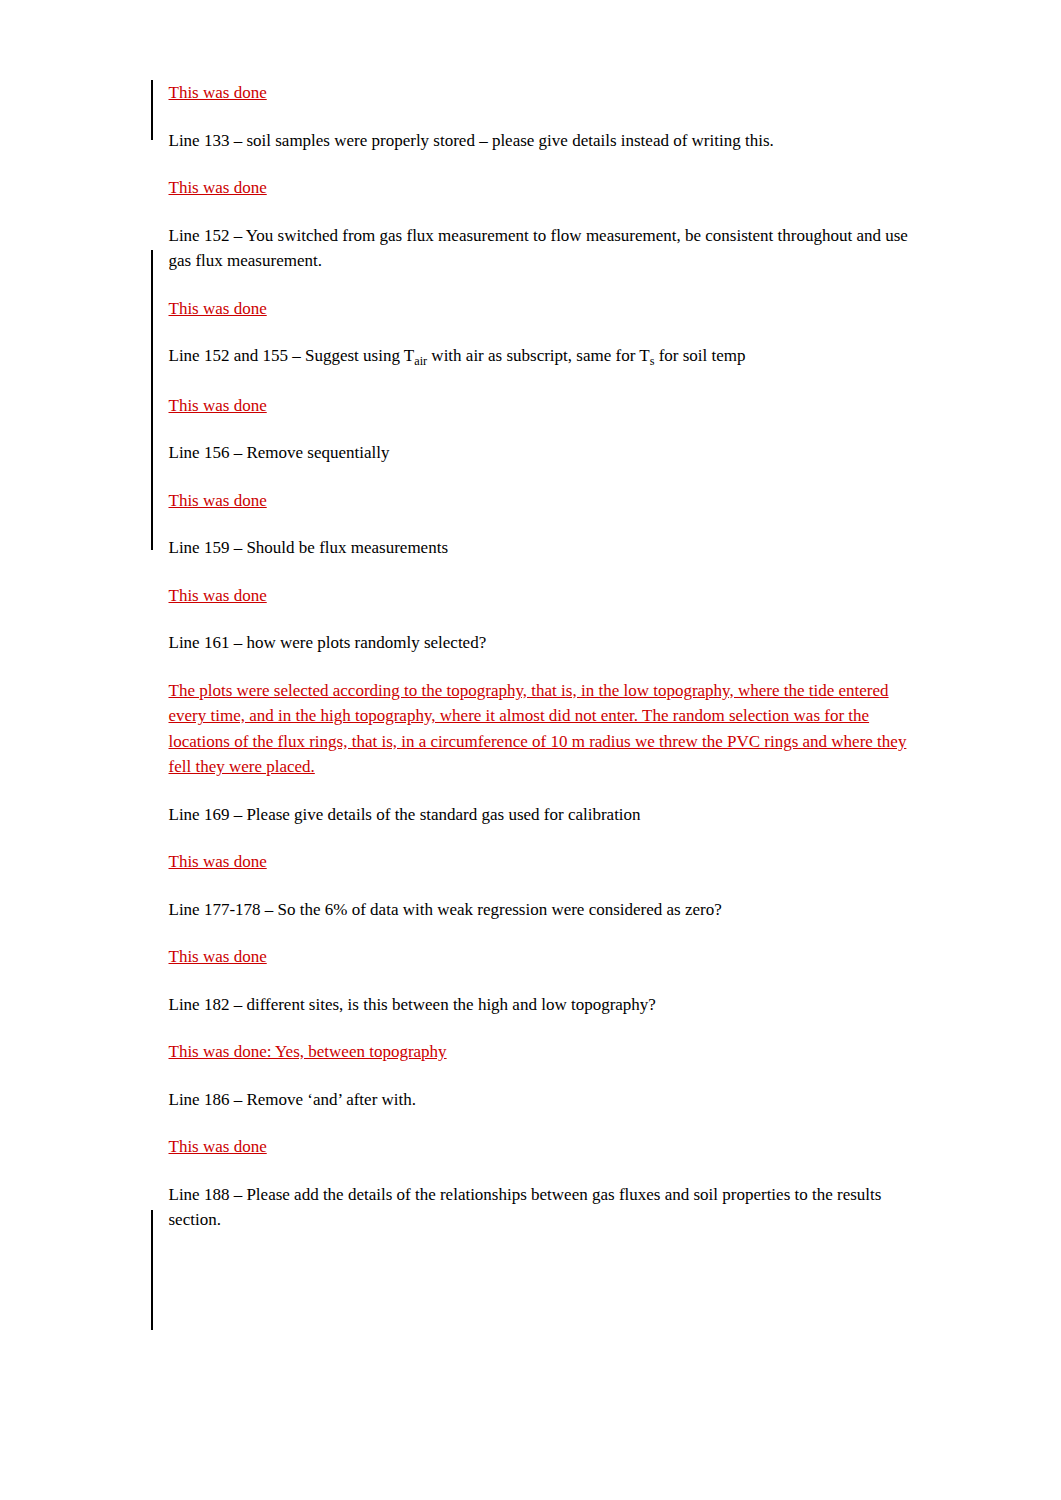This was done
Line 133 – soil samples were properly stored – please give details instead of writing this.
This was done
Line 152 – You switched from gas flux measurement to flow measurement, be consistent throughout and use gas flux measurement.
This was done
Line 152 and 155 – Suggest using Tair with air as subscript, same for Ts for soil temp
This was done
Line 156 – Remove sequentially
This was done
Line 159 – Should be flux measurements
This was done
Line 161 – how were plots randomly selected?
The plots were selected according to the topography, that is, in the low topography, where the tide entered every time, and in the high topography, where it almost did not enter. The random selection was for the locations of the flux rings, that is, in a circumference of 10 m radius we threw the PVC rings and where they fell they were placed.
Line 169 – Please give details of the standard gas used for calibration
This was done
Line 177-178 – So the 6% of data with weak regression were considered as zero?
This was done
Line 182 – different sites, is this between the high and low topography?
This was done: Yes, between topography
Line 186 – Remove ‘and’ after with.
This was done
Line 188 – Please add the details of the relationships between gas fluxes and soil properties to the results section.